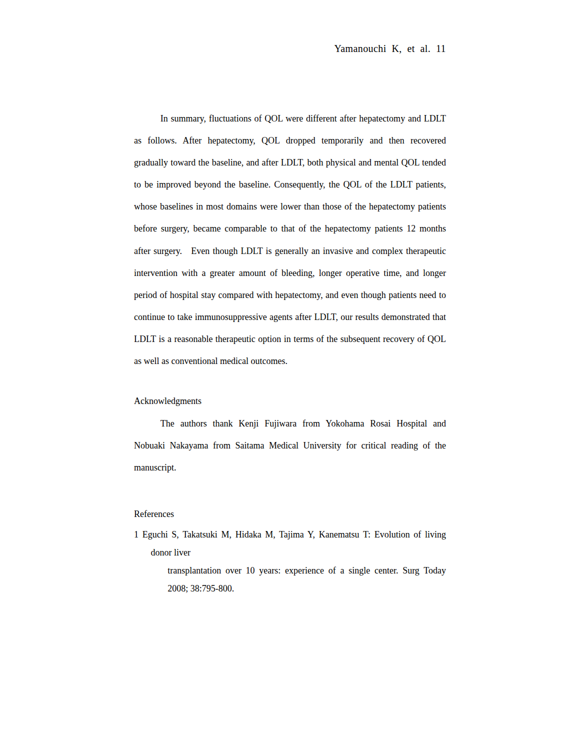Yamanouchi K, et al. 11
In summary, fluctuations of QOL were different after hepatectomy and LDLT as follows. After hepatectomy, QOL dropped temporarily and then recovered gradually toward the baseline, and after LDLT, both physical and mental QOL tended to be improved beyond the baseline. Consequently, the QOL of the LDLT patients, whose baselines in most domains were lower than those of the hepatectomy patients before surgery, became comparable to that of the hepatectomy patients 12 months after surgery. Even though LDLT is generally an invasive and complex therapeutic intervention with a greater amount of bleeding, longer operative time, and longer period of hospital stay compared with hepatectomy, and even though patients need to continue to take immunosuppressive agents after LDLT, our results demonstrated that LDLT is a reasonable therapeutic option in terms of the subsequent recovery of QOL as well as conventional medical outcomes.
Acknowledgments
The authors thank Kenji Fujiwara from Yokohama Rosai Hospital and Nobuaki Nakayama from Saitama Medical University for critical reading of the manuscript.
References
1 Eguchi S, Takatsuki M, Hidaka M, Tajima Y, Kanematsu T: Evolution of living donor livertransplantation over 10 years: experience of a single center. Surg Today 2008; 38:795-800.